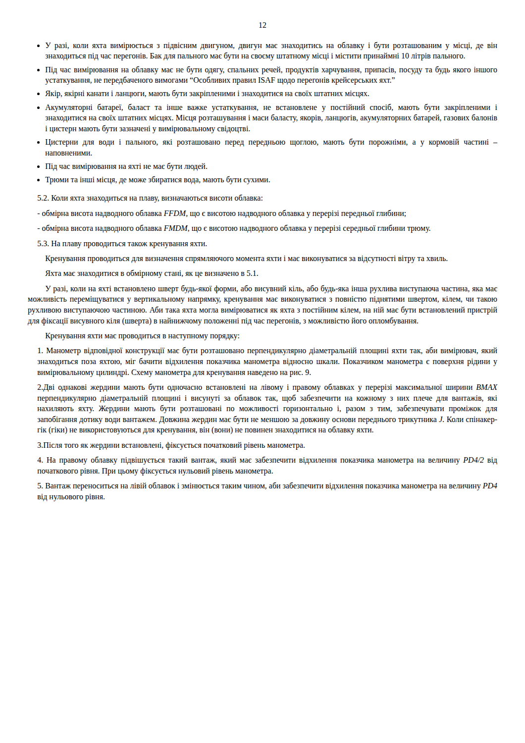12
У разі, коли яхта вимірюється з підвісним двигуном, двигун має знаходитись на облавку і бути розташованим у місці, де він знаходиться під час перегонів. Бак для пального має бути на своєму штатному місці і містити принаймні 10 літрів пального.
Під час вимірювання на облавку має не бути одягу, спальних речей, продуктів харчування, припасів, посуду та будь якого іншого устаткування, не передбаченого вимогами “Особливих правил ISAF щодо перегонів крейсерських яхт.”
Якір, якірні канати і ланцюги, мають бути закріпленими і знаходитися на своїх штатних місцях.
Акумуляторні батареї, баласт та інше важке устаткування, не встановлене у постійний спосіб, мають бути закріпленими і знаходитися на своїх штатних місцях. Місця розташування і маси баласту, якорів, ланцюгів, акумуляторних батарей, газових балонів і цистерн мають бути зазначені у вимірювальному свідоцтві.
Цистерни для води і пального, які розташовано перед передньою щоглою, мають бути порожніми, а у кормовій частині – наповненими.
Під час вимірювання на яхті не має бути людей.
Трюми та інші місця, де може збиратися вода, мають бути сухими.
5.2. Коли яхта знаходиться на плаву, визначаються висоти облавка:
- обмірна висота надводного облавка FFDM, що є висотою надводного облавка у перерізі передньої глибини;
- обмірна висота надводного облавка FMDM, що є висотою надводного облавка у перерізі середньої глибини трюму.
5.3. На плаву проводиться також кренування яхти.
Кренування проводиться для визначення спрямляючого момента яхти і має виконуватися за відсутності вітру та хвиль.
Яхта має знаходитися в обмірному стані, як це визначено в 5.1.
У разі, коли на яхті встановлено шверт будь-якої форми, або висувний кіль, або будь-яка інша рухлива виступаюча частина, яка має можливість переміщуватися у вертикальному напрямку, кренування має виконуватися з повністю піднятими швертом, кілем, чи такою рухливою виступаючою частиною. Аби така яхта могла вимірюватися як яхта з постійним кілем, на ній має бути встановлений пристрій для фіксації висувного кіля (шверта) в найнижчому положенні під час перегонів, з можливістю його опломбування.
Кренування яхти має проводиться в наступному порядку:
1. Манометр відповідної конструкції має бути розташовано перпендикулярно діаметральній площині яхти так, аби вимірювач, який знаходиться поза яхтою, міг бачити відхилення показчика манометра відносно шкали. Показчиком манометра є поверхня рідини у вимірювальному цилиндрі. Схему манометра для кренування наведено на рис. 9.
2.Дві однакові жердини мають бути одночасно встановлені на лівому і правому облавках у перерізі максимальної ширини BMAX перпендикулярно діаметральній площині і висунуті за облавок так, щоб забезпечити на кожному з них плече для вантажів, які нахиляють яхту. Жердини мають бути розташовані по можливості горизонтально і, разом з тим, забезпечувати проміжок для запобігання дотику води вантажем. Довжина жердин має бути не меншою за довжину основи переднього трикутника J. Коли спінакер-гік (гіки) не використовуються для кренування, він (вони) не повинен знаходитися на облавку яхти.
3.Після того як жердини встановлені, фіксується початковий рівень манометра.
4. На правому облавку підвішується такий вантаж, який має забезпечити відхилення показчика манометра на величину PD4/2 від початкового рівня. При цьому фіксується нульовий рівень манометра.
5. Вантаж переноситься на лівій облавок і змінюється таким чином, аби забезпечити відхилення показчика манометра на величину PD4 від нульового рівня.